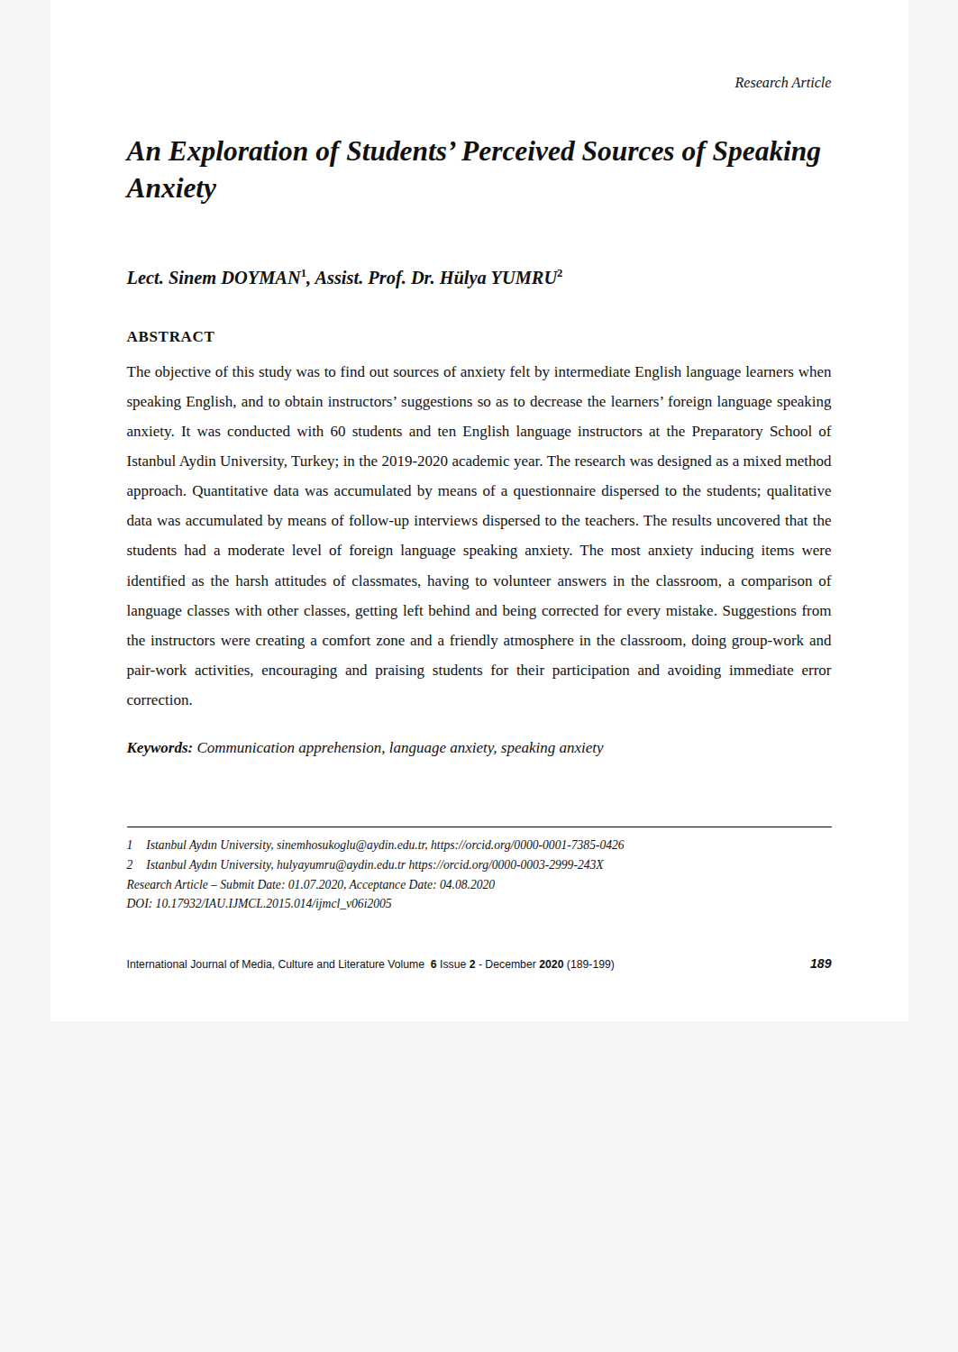Research Article
An Exploration of Students’ Perceived Sources of Speaking Anxiety
Lect. Sinem DOYMAN1, Assist. Prof. Dr. Hülya YUMRU2
ABSTRACT
The objective of this study was to find out sources of anxiety felt by intermediate English language learners when speaking English, and to obtain instructors’ suggestions so as to decrease the learners’ foreign language speaking anxiety. It was conducted with 60 students and ten English language instructors at the Preparatory School of Istanbul Aydin University, Turkey; in the 2019-2020 academic year. The research was designed as a mixed method approach. Quantitative data was accumulated by means of a questionnaire dispersed to the students; qualitative data was accumulated by means of follow-up interviews dispersed to the teachers. The results uncovered that the students had a moderate level of foreign language speaking anxiety. The most anxiety inducing items were identified as the harsh attitudes of classmates, having to volunteer answers in the classroom, a comparison of language classes with other classes, getting left behind and being corrected for every mistake. Suggestions from the instructors were creating a comfort zone and a friendly atmosphere in the classroom, doing group-work and pair-work activities, encouraging and praising students for their participation and avoiding immediate error correction.
Keywords: Communication apprehension, language anxiety, speaking anxiety
1 Istanbul Aydın University, sinemhosukoglu@aydin.edu.tr, https://orcid.org/0000-0001-7385-0426
2 Istanbul Aydın University, hulyayumru@aydin.edu.tr https://orcid.org/0000-0003-2999-243X
Research Article – Submit Date: 01.07.2020, Acceptance Date: 04.08.2020
DOI: 10.17932/IAU.IJMCL.2015.014/ijmcl_v06i2005
International Journal of Media, Culture and Literature Volume 6 Issue 2 - December 2020 (189-199) 189